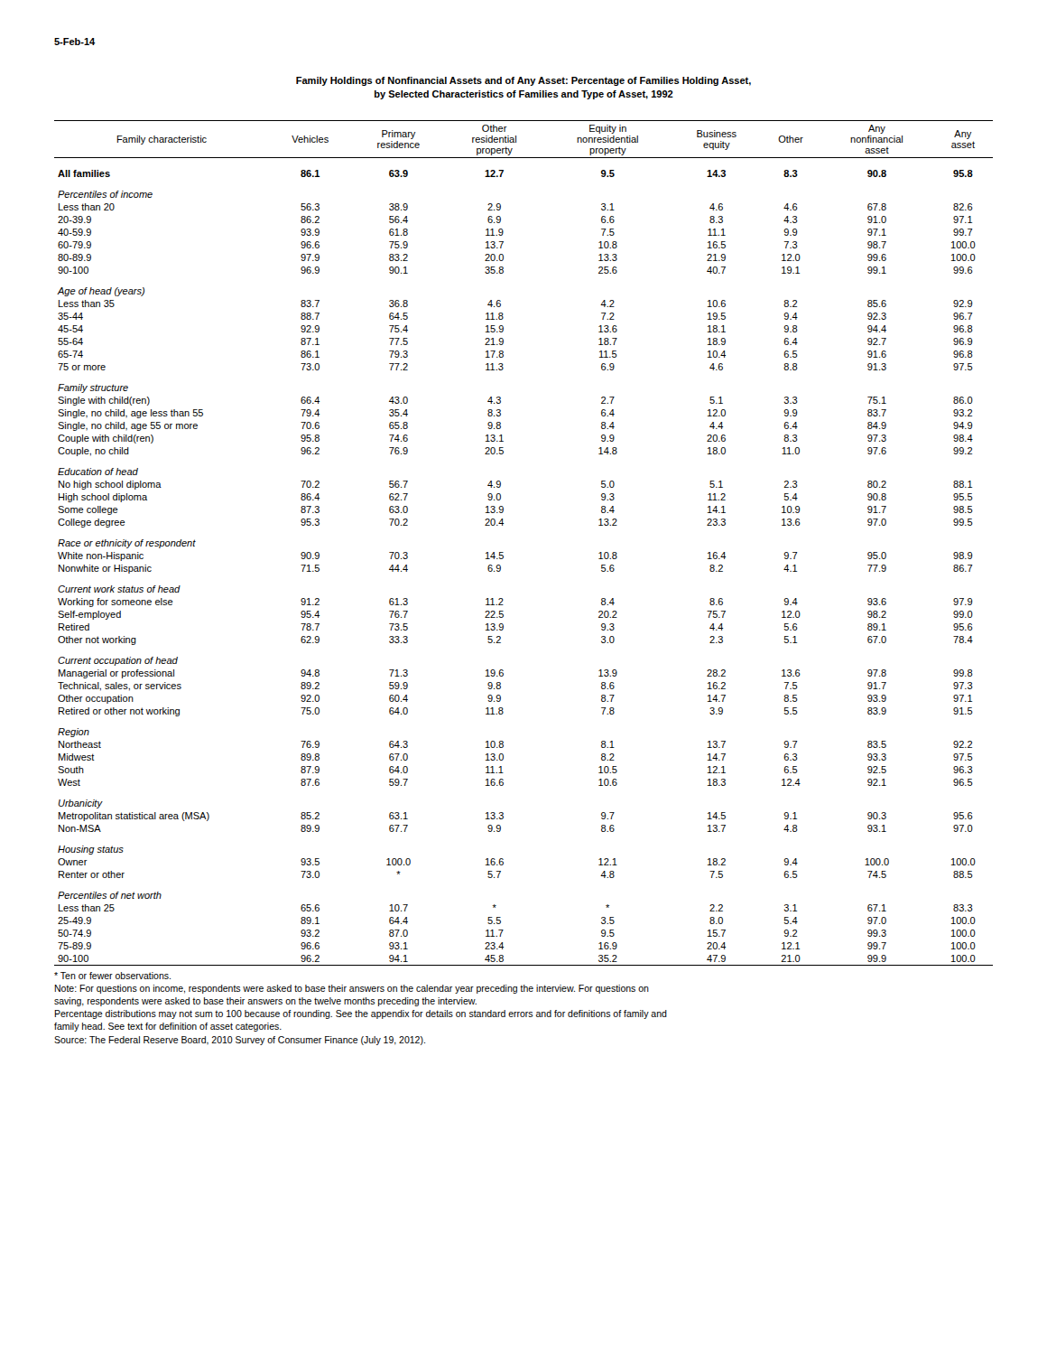5-Feb-14
Family Holdings of Nonfinancial Assets and of Any Asset: Percentage of Families Holding Asset,
by Selected Characteristics of Families and Type of Asset, 1992
| Family characteristic | Vehicles | Primary residence | Other residential property | Equity in nonresidential property | Business equity | Other | Any nonfinancial asset | Any asset |
| --- | --- | --- | --- | --- | --- | --- | --- | --- |
| All families | 86.1 | 63.9 | 12.7 | 9.5 | 14.3 | 8.3 | 90.8 | 95.8 |
| Percentiles of income | |
| Less than 20 | 56.3 | 38.9 | 2.9 | 3.1 | 4.6 | 4.6 | 67.8 | 82.6 |
| 20-39.9 | 86.2 | 56.4 | 6.9 | 6.6 | 8.3 | 4.3 | 91.0 | 97.1 |
| 40-59.9 | 93.9 | 61.8 | 11.9 | 7.5 | 11.1 | 9.9 | 97.1 | 99.7 |
| 60-79.9 | 96.6 | 75.9 | 13.7 | 10.8 | 16.5 | 7.3 | 98.7 | 100.0 |
| 80-89.9 | 97.9 | 83.2 | 20.0 | 13.3 | 21.9 | 12.0 | 99.6 | 100.0 |
| 90-100 | 96.9 | 90.1 | 35.8 | 25.6 | 40.7 | 19.1 | 99.1 | 99.6 |
| Age of head (years) | |
| Less than 35 | 83.7 | 36.8 | 4.6 | 4.2 | 10.6 | 8.2 | 85.6 | 92.9 |
| 35-44 | 88.7 | 64.5 | 11.8 | 7.2 | 19.5 | 9.4 | 92.3 | 96.7 |
| 45-54 | 92.9 | 75.4 | 15.9 | 13.6 | 18.1 | 9.8 | 94.4 | 96.8 |
| 55-64 | 87.1 | 77.5 | 21.9 | 18.7 | 18.9 | 6.4 | 92.7 | 96.9 |
| 65-74 | 86.1 | 79.3 | 17.8 | 11.5 | 10.4 | 6.5 | 91.6 | 96.8 |
| 75 or more | 73.0 | 77.2 | 11.3 | 6.9 | 4.6 | 8.8 | 91.3 | 97.5 |
| Family structure | |
| Single with child(ren) | 66.4 | 43.0 | 4.3 | 2.7 | 5.1 | 3.3 | 75.1 | 86.0 |
| Single, no child, age less than 55 | 79.4 | 35.4 | 8.3 | 6.4 | 12.0 | 9.9 | 83.7 | 93.2 |
| Single, no child, age 55 or more | 70.6 | 65.8 | 9.8 | 8.4 | 4.4 | 6.4 | 84.9 | 94.9 |
| Couple with child(ren) | 95.8 | 74.6 | 13.1 | 9.9 | 20.6 | 8.3 | 97.3 | 98.4 |
| Couple, no child | 96.2 | 76.9 | 20.5 | 14.8 | 18.0 | 11.0 | 97.6 | 99.2 |
| Education of head | |
| No high school diploma | 70.2 | 56.7 | 4.9 | 5.0 | 5.1 | 2.3 | 80.2 | 88.1 |
| High school diploma | 86.4 | 62.7 | 9.0 | 9.3 | 11.2 | 5.4 | 90.8 | 95.5 |
| Some college | 87.3 | 63.0 | 13.9 | 8.4 | 14.1 | 10.9 | 91.7 | 98.5 |
| College degree | 95.3 | 70.2 | 20.4 | 13.2 | 23.3 | 13.6 | 97.0 | 99.5 |
| Race or ethnicity of respondent | |
| White non-Hispanic | 90.9 | 70.3 | 14.5 | 10.8 | 16.4 | 9.7 | 95.0 | 98.9 |
| Nonwhite or Hispanic | 71.5 | 44.4 | 6.9 | 5.6 | 8.2 | 4.1 | 77.9 | 86.7 |
| Current work status of head | |
| Working for someone else | 91.2 | 61.3 | 11.2 | 8.4 | 8.6 | 9.4 | 93.6 | 97.9 |
| Self-employed | 95.4 | 76.7 | 22.5 | 20.2 | 75.7 | 12.0 | 98.2 | 99.0 |
| Retired | 78.7 | 73.5 | 13.9 | 9.3 | 4.4 | 5.6 | 89.1 | 95.6 |
| Other not working | 62.9 | 33.3 | 5.2 | 3.0 | 2.3 | 5.1 | 67.0 | 78.4 |
| Current occupation of head | |
| Managerial or professional | 94.8 | 71.3 | 19.6 | 13.9 | 28.2 | 13.6 | 97.8 | 99.8 |
| Technical, sales, or services | 89.2 | 59.9 | 9.8 | 8.6 | 16.2 | 7.5 | 91.7 | 97.3 |
| Other occupation | 92.0 | 60.4 | 9.9 | 8.7 | 14.7 | 8.5 | 93.9 | 97.1 |
| Retired or other not working | 75.0 | 64.0 | 11.8 | 7.8 | 3.9 | 5.5 | 83.9 | 91.5 |
| Region | |
| Northeast | 76.9 | 64.3 | 10.8 | 8.1 | 13.7 | 9.7 | 83.5 | 92.2 |
| Midwest | 89.8 | 67.0 | 13.0 | 8.2 | 14.7 | 6.3 | 93.3 | 97.5 |
| South | 87.9 | 64.0 | 11.1 | 10.5 | 12.1 | 6.5 | 92.5 | 96.3 |
| West | 87.6 | 59.7 | 16.6 | 10.6 | 18.3 | 12.4 | 92.1 | 96.5 |
| Urbanicity | |
| Metropolitan statistical area (MSA) | 85.2 | 63.1 | 13.3 | 9.7 | 14.5 | 9.1 | 90.3 | 95.6 |
| Non-MSA | 89.9 | 67.7 | 9.9 | 8.6 | 13.7 | 4.8 | 93.1 | 97.0 |
| Housing status | |
| Owner | 93.5 | 100.0 | 16.6 | 12.1 | 18.2 | 9.4 | 100.0 | 100.0 |
| Renter or other | 73.0 | * | 5.7 | 4.8 | 7.5 | 6.5 | 74.5 | 88.5 |
| Percentiles of net worth | |
| Less than 25 | 65.6 | 10.7 | * | * | 2.2 | 3.1 | 67.1 | 83.3 |
| 25-49.9 | 89.1 | 64.4 | 5.5 | 3.5 | 8.0 | 5.4 | 97.0 | 100.0 |
| 50-74.9 | 93.2 | 87.0 | 11.7 | 9.5 | 15.7 | 9.2 | 99.3 | 100.0 |
| 75-89.9 | 96.6 | 93.1 | 23.4 | 16.9 | 20.4 | 12.1 | 99.7 | 100.0 |
| 90-100 | 96.2 | 94.1 | 45.8 | 35.2 | 47.9 | 21.0 | 99.9 | 100.0 |
* Ten or fewer observations.
Note: For questions on income, respondents were asked to base their answers on the calendar year preceding the interview. For questions on
saving, respondents were asked to base their answers on the twelve months preceding the interview.
Percentage distributions may not sum to 100 because of rounding. See the appendix for details on standard errors and for definitions of family and
family head. See text for definition of asset categories.
Source: The Federal Reserve Board, 2010 Survey of Consumer Finance (July 19, 2012).